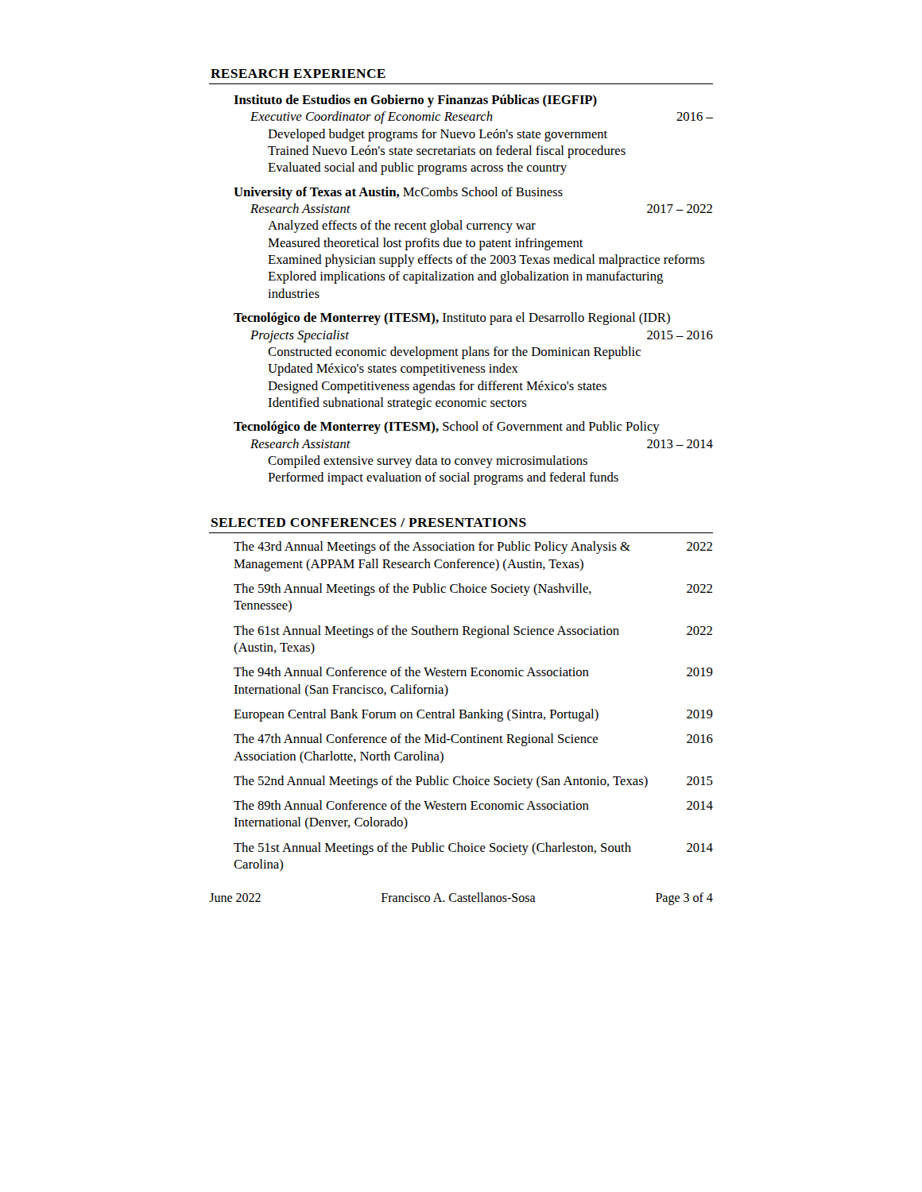Research Experience
Instituto de Estudios en Gobierno y Finanzas Públicas (IEGFIP)
Executive Coordinator of Economic Research 2016 –
Developed budget programs for Nuevo León's state government
Trained Nuevo León's state secretariats on federal fiscal procedures
Evaluated social and public programs across the country
University of Texas at Austin, McCombs School of Business
Research Assistant 2017 – 2022
Analyzed effects of the recent global currency war
Measured theoretical lost profits due to patent infringement
Examined physician supply effects of the 2003 Texas medical malpractice reforms
Explored implications of capitalization and globalization in manufacturing industries
Tecnológico de Monterrey (ITESM), Instituto para el Desarrollo Regional (IDR)
Projects Specialist 2015 – 2016
Constructed economic development plans for the Dominican Republic
Updated México's states competitiveness index
Designed Competitiveness agendas for different México's states
Identified subnational strategic economic sectors
Tecnológico de Monterrey (ITESM), School of Government and Public Policy
Research Assistant 2013 – 2014
Compiled extensive survey data to convey microsimulations
Performed impact evaluation of social programs and federal funds
Selected Conferences / Presentations
| The 43rd Annual Meetings of the Association for Public Policy Analysis & Management (APPAM Fall Research Conference) (Austin, Texas) | 2022 |
| The 59th Annual Meetings of the Public Choice Society (Nashville, Tennessee) | 2022 |
| The 61st Annual Meetings of the Southern Regional Science Association (Austin, Texas) | 2022 |
| The 94th Annual Conference of the Western Economic Association International (San Francisco, California) | 2019 |
| European Central Bank Forum on Central Banking (Sintra, Portugal) | 2019 |
| The 47th Annual Conference of the Mid-Continent Regional Science Association (Charlotte, North Carolina) | 2016 |
| The 52nd Annual Meetings of the Public Choice Society (San Antonio, Texas) | 2015 |
| The 89th Annual Conference of the Western Economic Association International (Denver, Colorado) | 2014 |
| The 51st Annual Meetings of the Public Choice Society (Charleston, South Carolina) | 2014 |
June 2022 Francisco A. Castellanos-Sosa Page 3 of 4